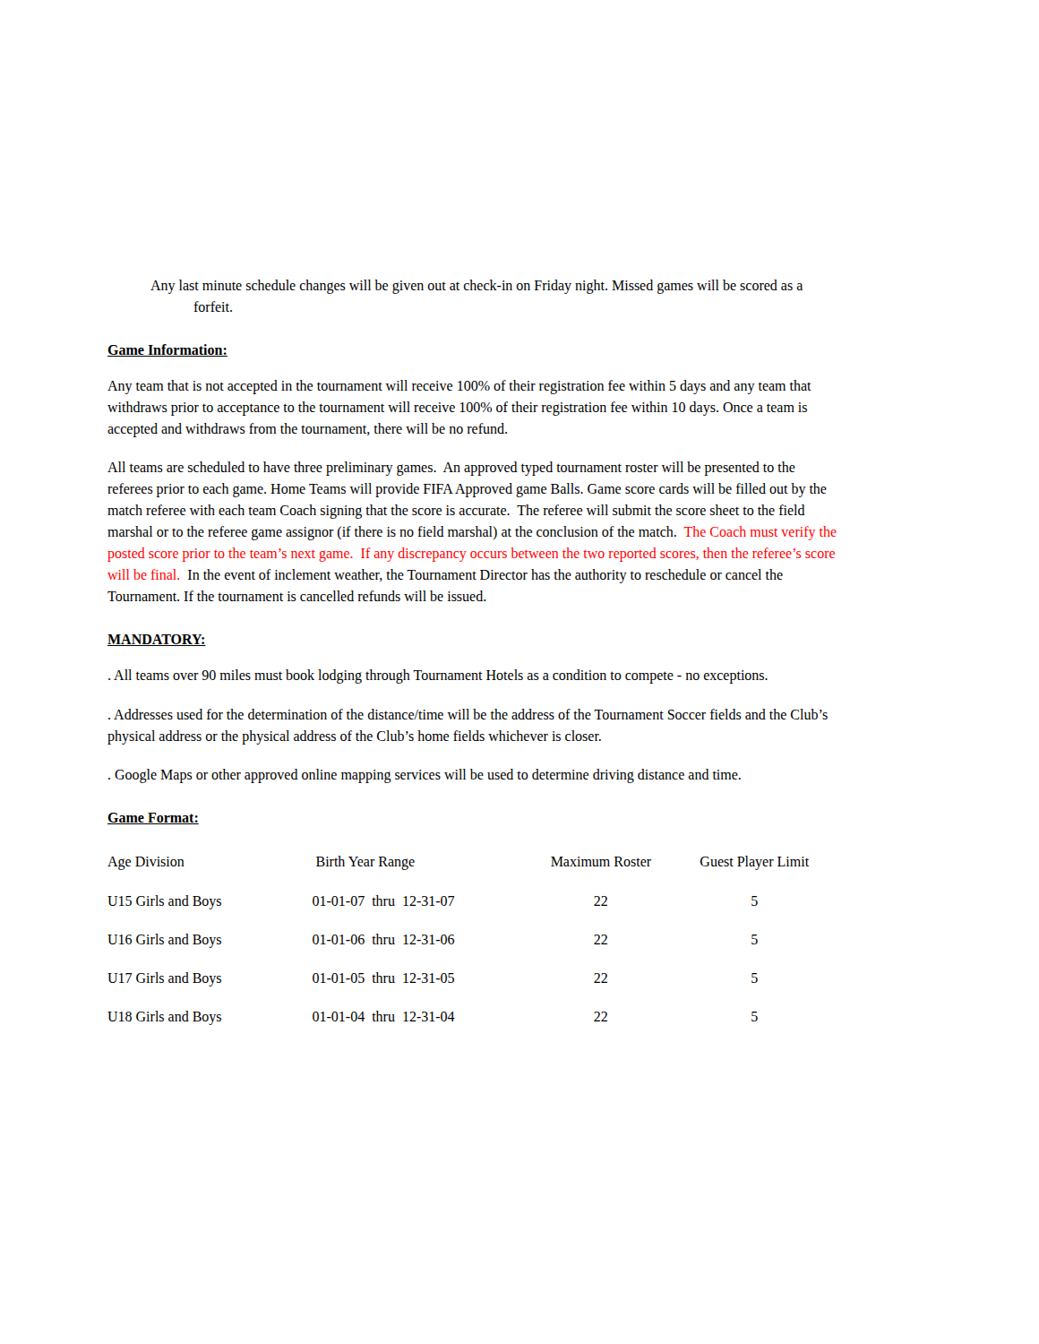Any last minute schedule changes will be given out at check-in on Friday night. Missed games will be scored as a forfeit.
Game Information:
Any team that is not accepted in the tournament will receive 100% of their registration fee within 5 days and any team that withdraws prior to acceptance to the tournament will receive 100% of their registration fee within 10 days. Once a team is accepted and withdraws from the tournament, there will be no refund.
All teams are scheduled to have three preliminary games. An approved typed tournament roster will be presented to the referees prior to each game. Home Teams will provide FIFA Approved game Balls. Game score cards will be filled out by the match referee with each team Coach signing that the score is accurate. The referee will submit the score sheet to the field marshal or to the referee game assignor (if there is no field marshal) at the conclusion of the match. The Coach must verify the posted score prior to the team’s next game. If any discrepancy occurs between the two reported scores, then the referee’s score will be final. In the event of inclement weather, the Tournament Director has the authority to reschedule or cancel the Tournament. If the tournament is cancelled refunds will be issued.
MANDATORY:
. All teams over 90 miles must book lodging through Tournament Hotels as a condition to compete - no exceptions.
. Addresses used for the determination of the distance/time will be the address of the Tournament Soccer fields and the Club’s physical address or the physical address of the Club’s home fields whichever is closer.
. Google Maps or other approved online mapping services will be used to determine driving distance and time.
Game Format:
| Age Division | Birth Year Range | Maximum Roster | Guest Player Limit |
| --- | --- | --- | --- |
| U15 Girls and Boys | 01-01-07 thru 12-31-07 | 22 | 5 |
| U16 Girls and Boys | 01-01-06 thru 12-31-06 | 22 | 5 |
| U17 Girls and Boys | 01-01-05 thru 12-31-05 | 22 | 5 |
| U18 Girls and Boys | 01-01-04 thru 12-31-04 | 22 | 5 |